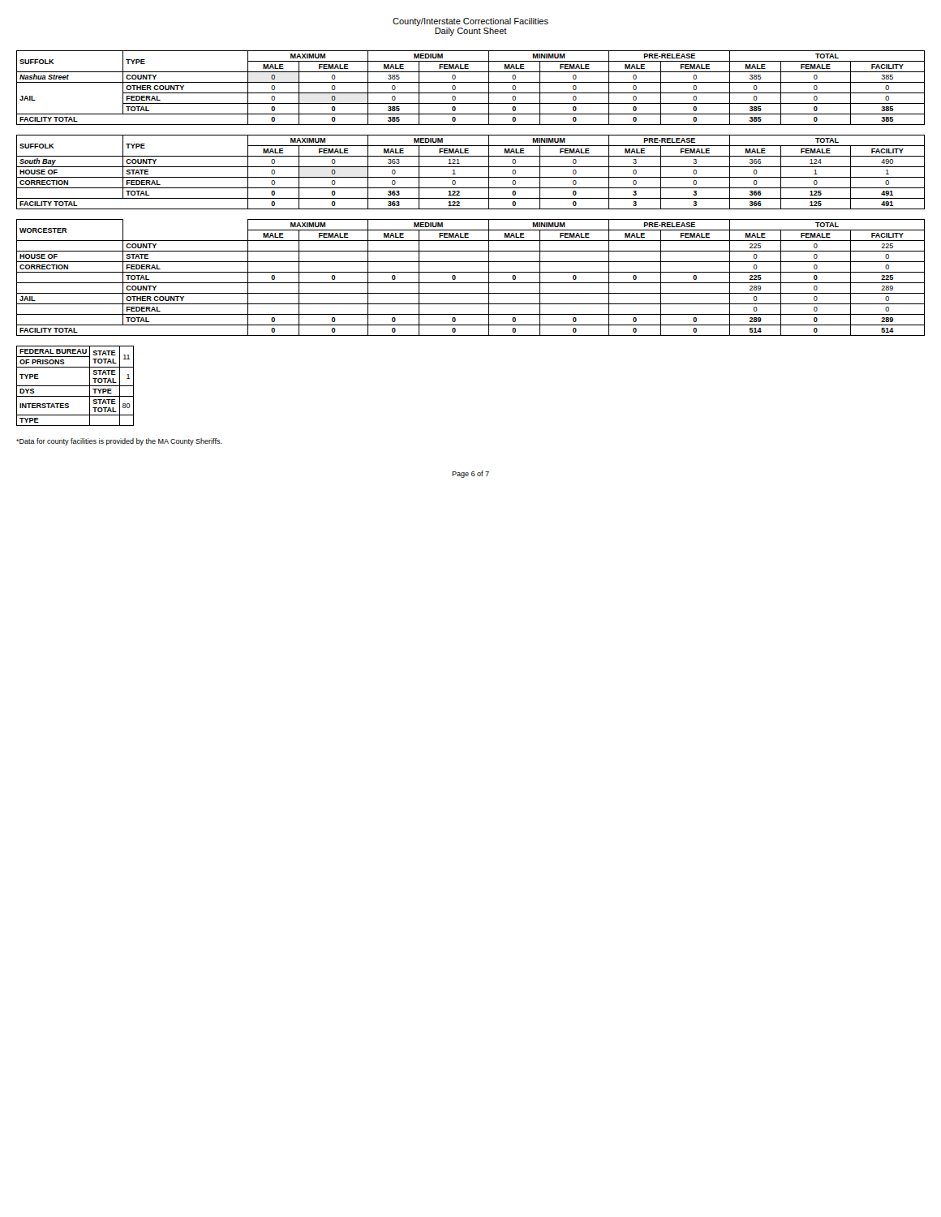County/Interstate Correctional Facilities
Daily Count Sheet
| SUFFOLK | TYPE | MAXIMUM | MEDIUM | MINIMUM | PRE-RELEASE | TOTAL |
| --- | --- | --- | --- | --- | --- | --- |
| MALE | FEMALE | MALE | FEMALE | MALE | FEMALE | MALE | FEMALE | MALE | FEMALE | FACILITY |
| Nashua Street | COUNTY | 0 | 0 | 385 | 0 | 0 | 0 | 0 | 0 | 385 | 0 | 385 |
| JAIL | OTHER COUNTY | 0 | 0 | 0 | 0 | 0 | 0 | 0 | 0 | 0 | 0 | 0 |
| FEDERAL | 0 | 0 | 0 | 0 | 0 | 0 | 0 | 0 | 0 | 0 | 0 |
| TOTAL | 0 | 0 | 385 | 0 | 0 | 0 | 0 | 0 | 385 | 0 | 385 |
| FACILITY TOTAL | 0 | 0 | 385 | 0 | 0 | 0 | 0 | 0 | 385 | 0 | 385 |
| SUFFOLK | TYPE | MAXIMUM | MEDIUM | MINIMUM | PRE-RELEASE | TOTAL |
| MALE | FEMALE | MALE | FEMALE | MALE | FEMALE | MALE | FEMALE | MALE | FEMALE | FACILITY |
| South Bay | COUNTY | 0 | 0 | 363 | 121 | 0 | 0 | 3 | 3 | 366 | 124 | 490 |
| HOUSE OF | STATE | 0 | 0 | 0 | 1 | 0 | 0 | 0 | 0 | 0 | 1 | 1 |
| CORRECTION | FEDERAL | 0 | 0 | 0 | 0 | 0 | 0 | 0 | 0 | 0 | 0 | 0 |
| | TOTAL | 0 | 0 | 363 | 122 | 0 | 0 | 3 | 3 | 366 | 125 | 491 |
| FACILITY TOTAL | 0 | 0 | 363 | 122 | 0 | 0 | 3 | 3 | 366 | 125 | 491 |
| WORCESTER | | MAXIMUM | MEDIUM | MINIMUM | PRE-RELEASE | TOTAL |
| MALE | FEMALE | MALE | FEMALE | MALE | FEMALE | MALE | FEMALE | MALE | FEMALE | FACILITY |
| | COUNTY | | | | | | | | | 225 | 0 | 225 |
| HOUSE OF | STATE | | | | | | | | | 0 | 0 | 0 |
| CORRECTION | FEDERAL | | | | | | | | | 0 | 0 | 0 |
| | TOTAL | 0 | 0 | 0 | 0 | 0 | 0 | 0 | 0 | 225 | 0 | 225 |
| | COUNTY | | | | | | | | | 289 | 0 | 289 |
| JAIL | OTHER COUNTY | | | | | | | | | 0 | 0 | 0 |
| | FEDERAL | | | | | | | | | 0 | 0 | 0 |
| | TOTAL | 0 | 0 | 0 | 0 | 0 | 0 | 0 | 0 | 289 | 0 | 289 |
| FACILITY TOTAL | 0 | 0 | 0 | 0 | 0 | 0 | 0 | 0 | 514 | 0 | 514 |
| FEDERAL BUREAU | STATE TOTAL | 11 |
| OF PRISONS |
| TYPE | STATE TOTAL | 1 |
| DYS | TYPE | |
| INTERSTATES | STATE TOTAL | 80 |
| TYPE | | |
*Data for county facilities is provided by the MA County Sheriffs.
Page 6 of 7